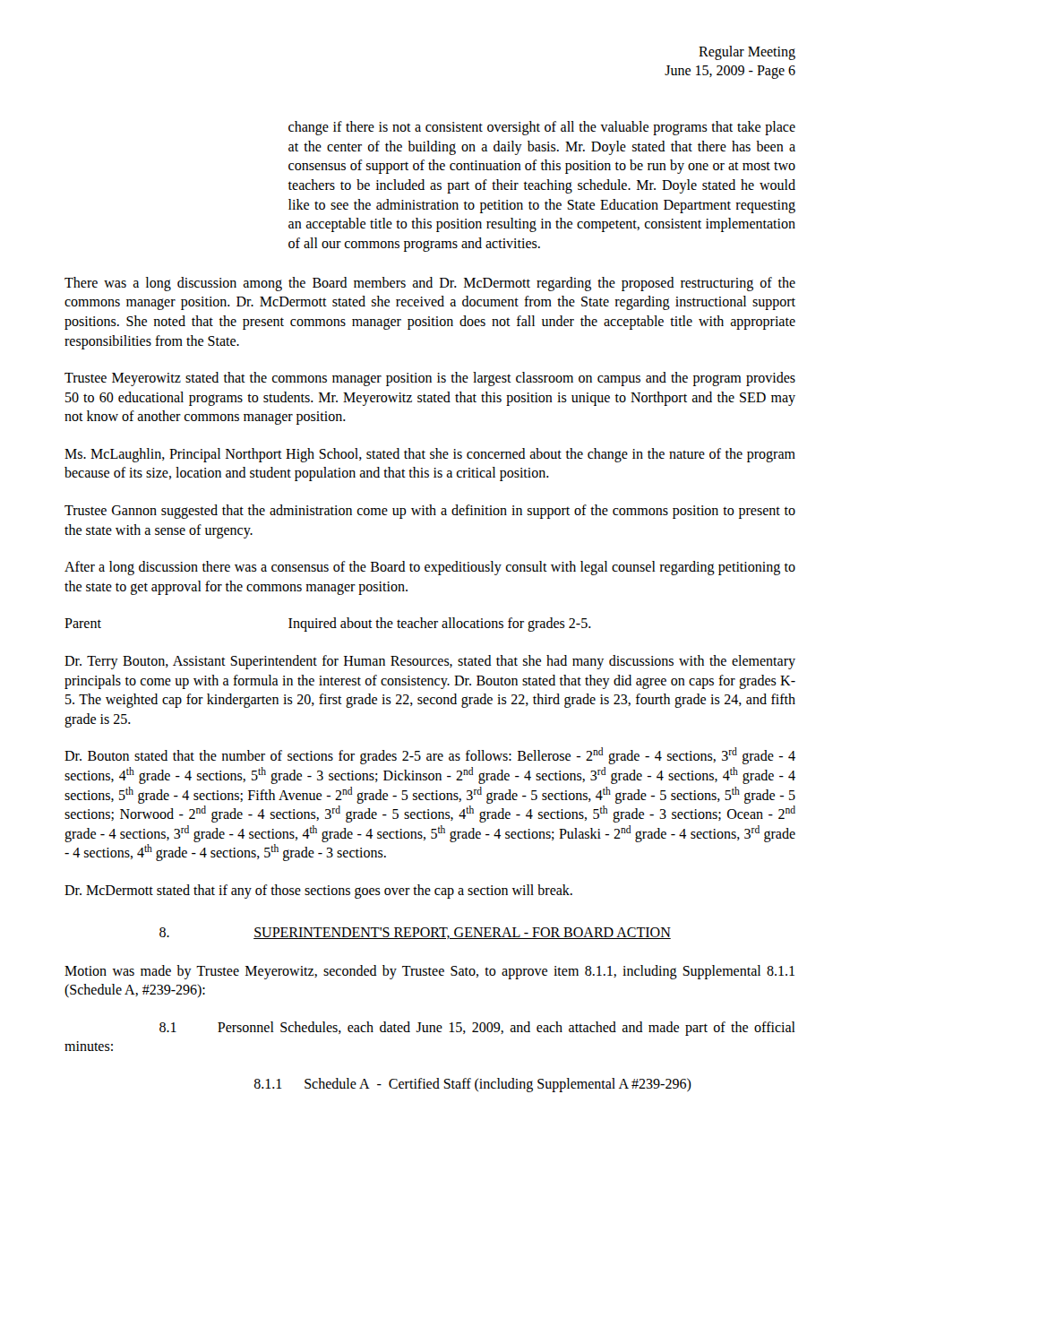Regular Meeting
June 15, 2009 - Page 6
change if there is not a consistent oversight of all the valuable programs that take place at the center of the building on a daily basis. Mr. Doyle stated that there has been a consensus of support of the continuation of this position to be run by one or at most two teachers to be included as part of their teaching schedule. Mr. Doyle stated he would like to see the administration to petition to the State Education Department requesting an acceptable title to this position resulting in the competent, consistent implementation of all our commons programs and activities.
There was a long discussion among the Board members and Dr. McDermott regarding the proposed restructuring of the commons manager position. Dr. McDermott stated she received a document from the State regarding instructional support positions. She noted that the present commons manager position does not fall under the acceptable title with appropriate responsibilities from the State.
Trustee Meyerowitz stated that the commons manager position is the largest classroom on campus and the program provides 50 to 60 educational programs to students. Mr. Meyerowitz stated that this position is unique to Northport and the SED may not know of another commons manager position.
Ms. McLaughlin, Principal Northport High School, stated that she is concerned about the change in the nature of the program because of its size, location and student population and that this is a critical position.
Trustee Gannon suggested that the administration come up with a definition in support of the commons position to present to the state with a sense of urgency.
After a long discussion there was a consensus of the Board to expeditiously consult with legal counsel regarding petitioning to the state to get approval for the commons manager position.
Parent Inquired about the teacher allocations for grades 2-5.
Dr. Terry Bouton, Assistant Superintendent for Human Resources, stated that she had many discussions with the elementary principals to come up with a formula in the interest of consistency. Dr. Bouton stated that they did agree on caps for grades K-5. The weighted cap for kindergarten is 20, first grade is 22, second grade is 22, third grade is 23, fourth grade is 24, and fifth grade is 25.
Dr. Bouton stated that the number of sections for grades 2-5 are as follows: Bellerose - 2nd grade - 4 sections, 3rd grade - 4 sections, 4th grade - 4 sections, 5th grade - 3 sections; Dickinson - 2nd grade - 4 sections, 3rd grade - 4 sections, 4th grade - 4 sections, 5th grade - 4 sections; Fifth Avenue - 2nd grade - 5 sections, 3rd grade - 5 sections, 4th grade - 5 sections, 5th grade - 5 sections; Norwood - 2nd grade - 4 sections, 3rd grade - 5 sections, 4th grade - 4 sections, 5th grade - 3 sections; Ocean - 2nd grade - 4 sections, 3rd grade - 4 sections, 4th grade - 4 sections, 5th grade - 4 sections; Pulaski - 2nd grade - 4 sections, 3rd grade - 4 sections, 4th grade - 4 sections, 5th grade - 3 sections.
Dr. McDermott stated that if any of those sections goes over the cap a section will break.
8. SUPERINTENDENT'S REPORT, GENERAL - FOR BOARD ACTION
Motion was made by Trustee Meyerowitz, seconded by Trustee Sato, to approve item 8.1.1, including Supplemental 8.1.1 (Schedule A, #239-296):
8.1 Personnel Schedules, each dated June 15, 2009, and each attached and made part of the official minutes:
8.1.1 Schedule A - Certified Staff (including Supplemental A #239-296)